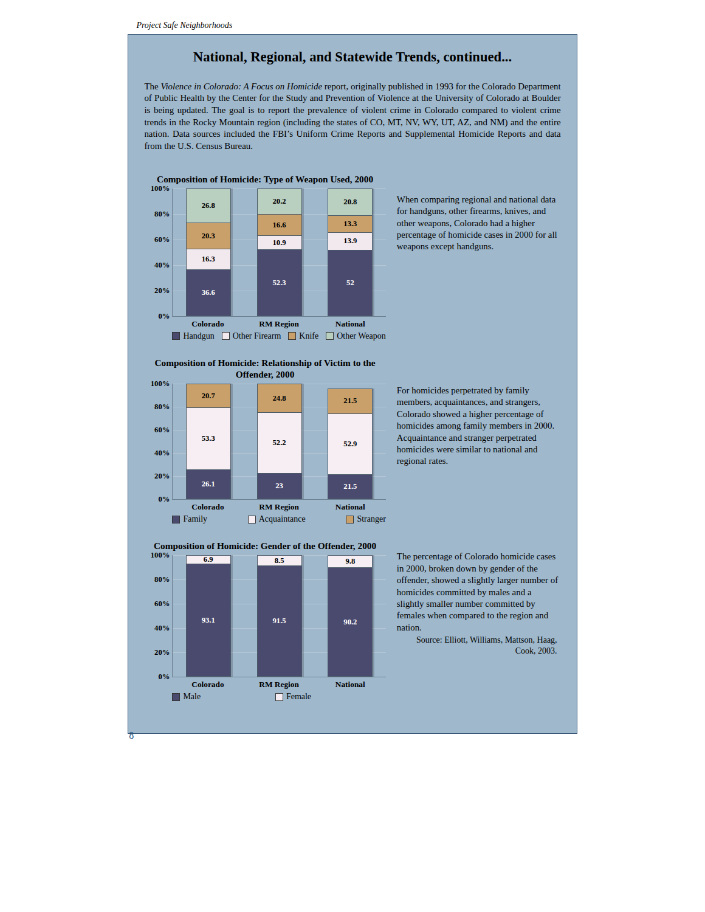Project Safe Neighborhoods
National, Regional, and Statewide Trends, continued...
The Violence in Colorado: A Focus on Homicide report, originally published in 1993 for the Colorado Department of Public Health by the Center for the Study and Prevention of Violence at the University of Colorado at Boulder is being updated. The goal is to report the prevalence of violent crime in Colorado compared to violent crime trends in the Rocky Mountain region (including the states of CO, MT, NV, WY, UT, AZ, and NM) and the entire nation. Data sources included the FBI’s Uniform Crime Reports and Supplemental Homicide Reports and data from the U.S. Census Bureau.
Composition of Homicide: Type of Weapon Used, 2000
100% 80% 60% 40% 20% 0%
26.8
20.3
16.3
36.6
20.2
16.6
10.9
52.3
20.8
13.3
13.9
52
Colorado RM Region National
Handgun
Other Firearm
Knife
Other Weapon
When comparing regional and national data for handguns, other firearms, knives, and other weapons, Colorado had a higher percentage of homicide cases in 2000 for all weapons except handguns.
Composition of Homicide: Relationship of Victim to the
Offender, 2000
100% 80% 60% 40% 20% 0%
20.7
53.3
26.1
24.8
52.2
23
21.5
52.9
21.5
Colorado RM Region National
Family
Acquaintance
Stranger
For homicides perpetrated by family members, acquaintances, and strangers, Colorado showed a higher percentage of homicides among family members in 2000. Acquaintance and stranger perpetrated homicides were similar to national and regional rates.
Composition of Homicide: Gender of the Offender, 2000
100% 80% 60% 40% 20% 0%
6.9
93.1
8.5
91.5
9.8
90.2
Colorado RM Region National
Male
Female
The percentage of Colorado homicide cases in 2000, broken down by gender of the offender, showed a slightly larger number of homicides committed by males and a slightly smaller number committed by females when compared to the region and nation.
Source: Elliott, Williams, Mattson, Haag, Cook, 2003.
8